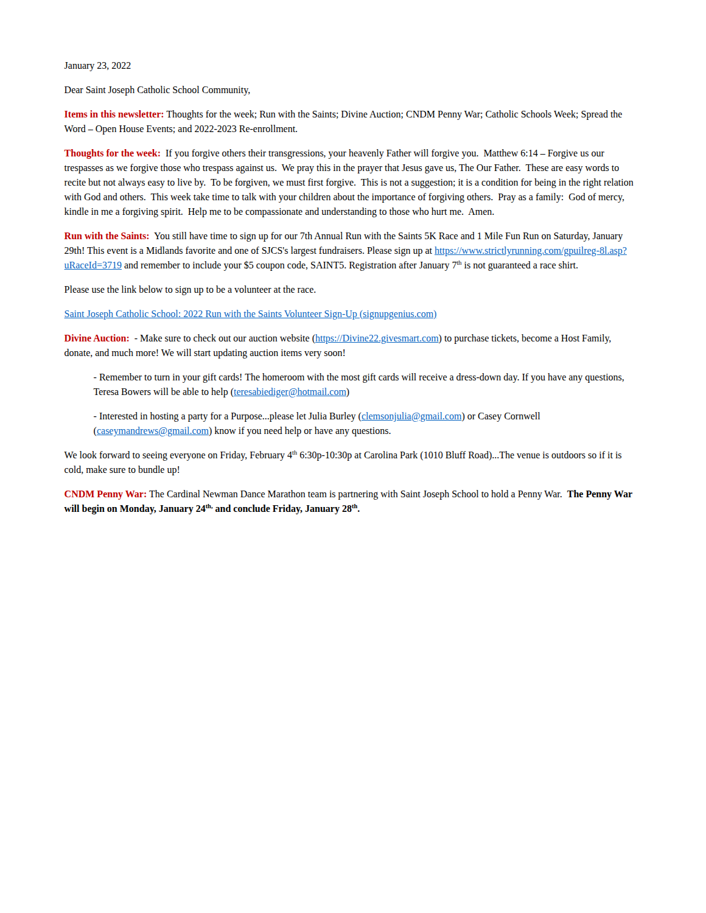January 23, 2022
Dear Saint Joseph Catholic School Community,
Items in this newsletter: Thoughts for the week; Run with the Saints; Divine Auction; CNDM Penny War; Catholic Schools Week; Spread the Word – Open House Events; and 2022-2023 Re-enrollment.
Thoughts for the week: If you forgive others their transgressions, your heavenly Father will forgive you. Matthew 6:14 – Forgive us our trespasses as we forgive those who trespass against us. We pray this in the prayer that Jesus gave us, The Our Father. These are easy words to recite but not always easy to live by. To be forgiven, we must first forgive. This is not a suggestion; it is a condition for being in the right relation with God and others. This week take time to talk with your children about the importance of forgiving others. Pray as a family: God of mercy, kindle in me a forgiving spirit. Help me to be compassionate and understanding to those who hurt me. Amen.
Run with the Saints: You still have time to sign up for our 7th Annual Run with the Saints 5K Race and 1 Mile Fun Run on Saturday, January 29th! This event is a Midlands favorite and one of SJCS's largest fundraisers. Please sign up at https://www.strictlyrunning.com/gpuilreg-8l.asp?uRaceId=3719 and remember to include your $5 coupon code, SAINT5. Registration after January 7th is not guaranteed a race shirt.
Please use the link below to sign up to be a volunteer at the race.
Saint Joseph Catholic School: 2022 Run with the Saints Volunteer Sign-Up (signupgenius.com)
Divine Auction: - Make sure to check out our auction website (https://Divine22.givesmart.com) to purchase tickets, become a Host Family, donate, and much more! We will start updating auction items very soon!
- Remember to turn in your gift cards! The homeroom with the most gift cards will receive a dress-down day. If you have any questions, Teresa Bowers will be able to help (teresabiediger@hotmail.com)
- Interested in hosting a party for a Purpose...please let Julia Burley (clemsonjulia@gmail.com) or Casey Cornwell (caseymandrews@gmail.com) know if you need help or have any questions.
We look forward to seeing everyone on Friday, February 4th 6:30p-10:30p at Carolina Park (1010 Bluff Road)...The venue is outdoors so if it is cold, make sure to bundle up!
CNDM Penny War: The Cardinal Newman Dance Marathon team is partnering with Saint Joseph School to hold a Penny War. The Penny War will begin on Monday, January 24th, and conclude Friday, January 28th.